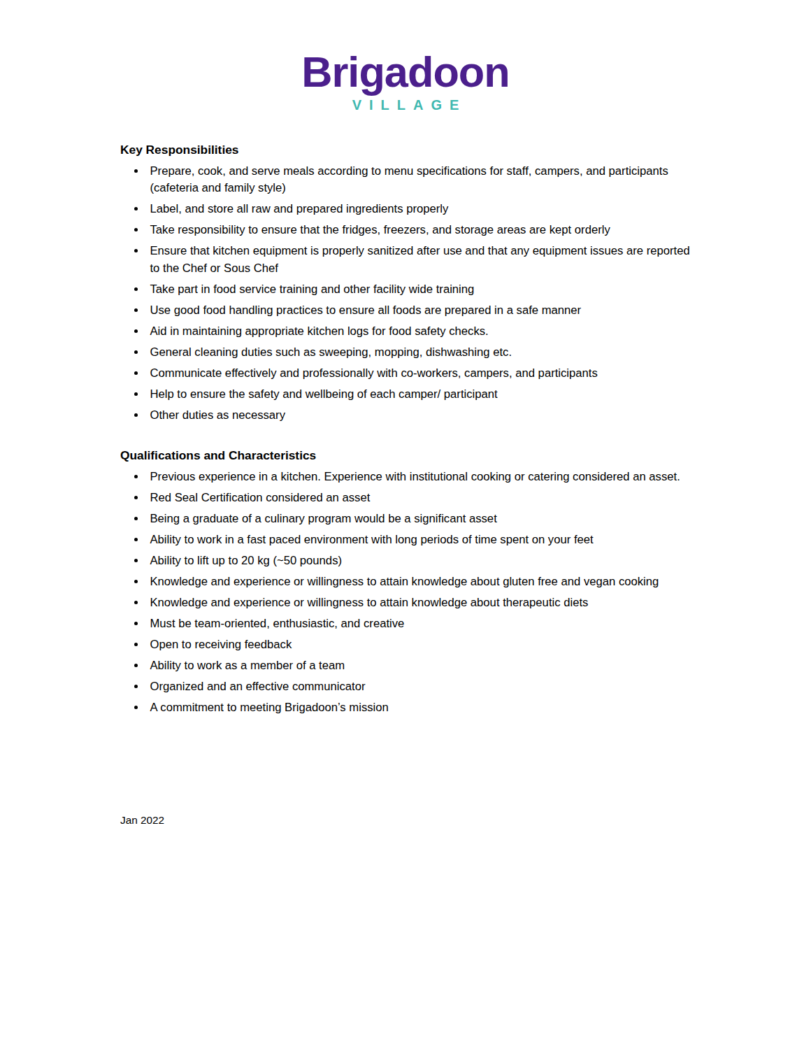Brigadoon
VILLAGE
Key Responsibilities
Prepare, cook, and serve meals according to menu specifications for staff, campers, and participants (cafeteria and family style)
Label, and store all raw and prepared ingredients properly
Take responsibility to ensure that the fridges, freezers, and storage areas are kept orderly
Ensure that kitchen equipment is properly sanitized after use and that any equipment issues are reported to the Chef or Sous Chef
Take part in food service training and other facility wide training
Use good food handling practices to ensure all foods are prepared in a safe manner
Aid in maintaining appropriate kitchen logs for food safety checks.
General cleaning duties such as sweeping, mopping, dishwashing etc.
Communicate effectively and professionally with co-workers, campers, and participants
Help to ensure the safety and wellbeing of each camper/ participant
Other duties as necessary
Qualifications and Characteristics
Previous experience in a kitchen. Experience with institutional cooking or catering considered an asset.
Red Seal Certification considered an asset
Being a graduate of a culinary program would be a significant asset
Ability to work in a fast paced environment with long periods of time spent on your feet
Ability to lift up to 20 kg (~50 pounds)
Knowledge and experience or willingness to attain knowledge about gluten free and vegan cooking
Knowledge and experience or willingness to attain knowledge about therapeutic diets
Must be team-oriented, enthusiastic, and creative
Open to receiving feedback
Ability to work as a member of a team
Organized and an effective communicator
A commitment to meeting Brigadoon’s mission
Jan 2022